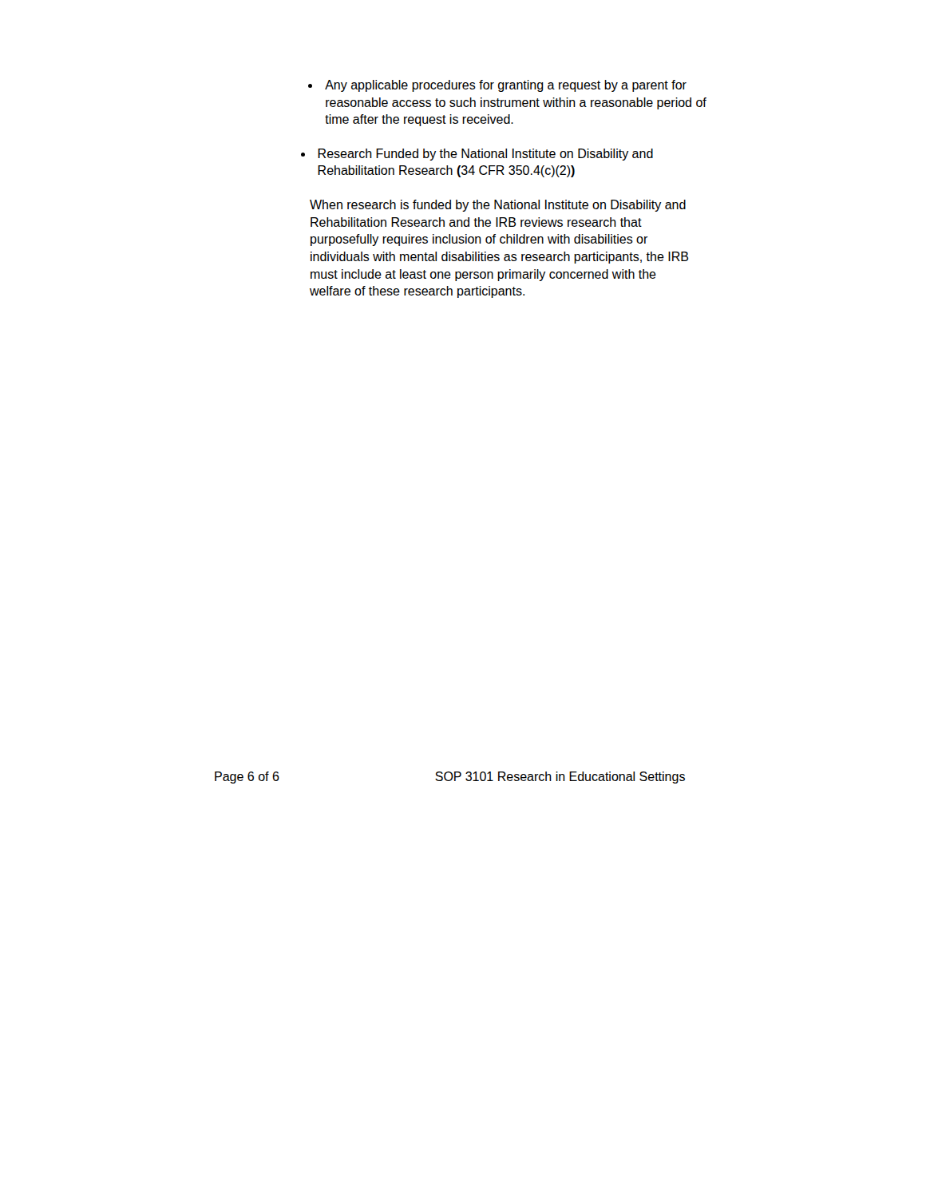Any applicable procedures for granting a request by a parent for reasonable access to such instrument within a reasonable period of time after the request is received.
Research Funded by the National Institute on Disability and Rehabilitation Research (34 CFR 350.4(c)(2))
When research is funded by the National Institute on Disability and Rehabilitation Research and the IRB reviews research that purposefully requires inclusion of children with disabilities or individuals with mental disabilities as research participants, the IRB must include at least one person primarily concerned with the welfare of these research participants.
Page 6 of 6
SOP 3101 Research in Educational Settings